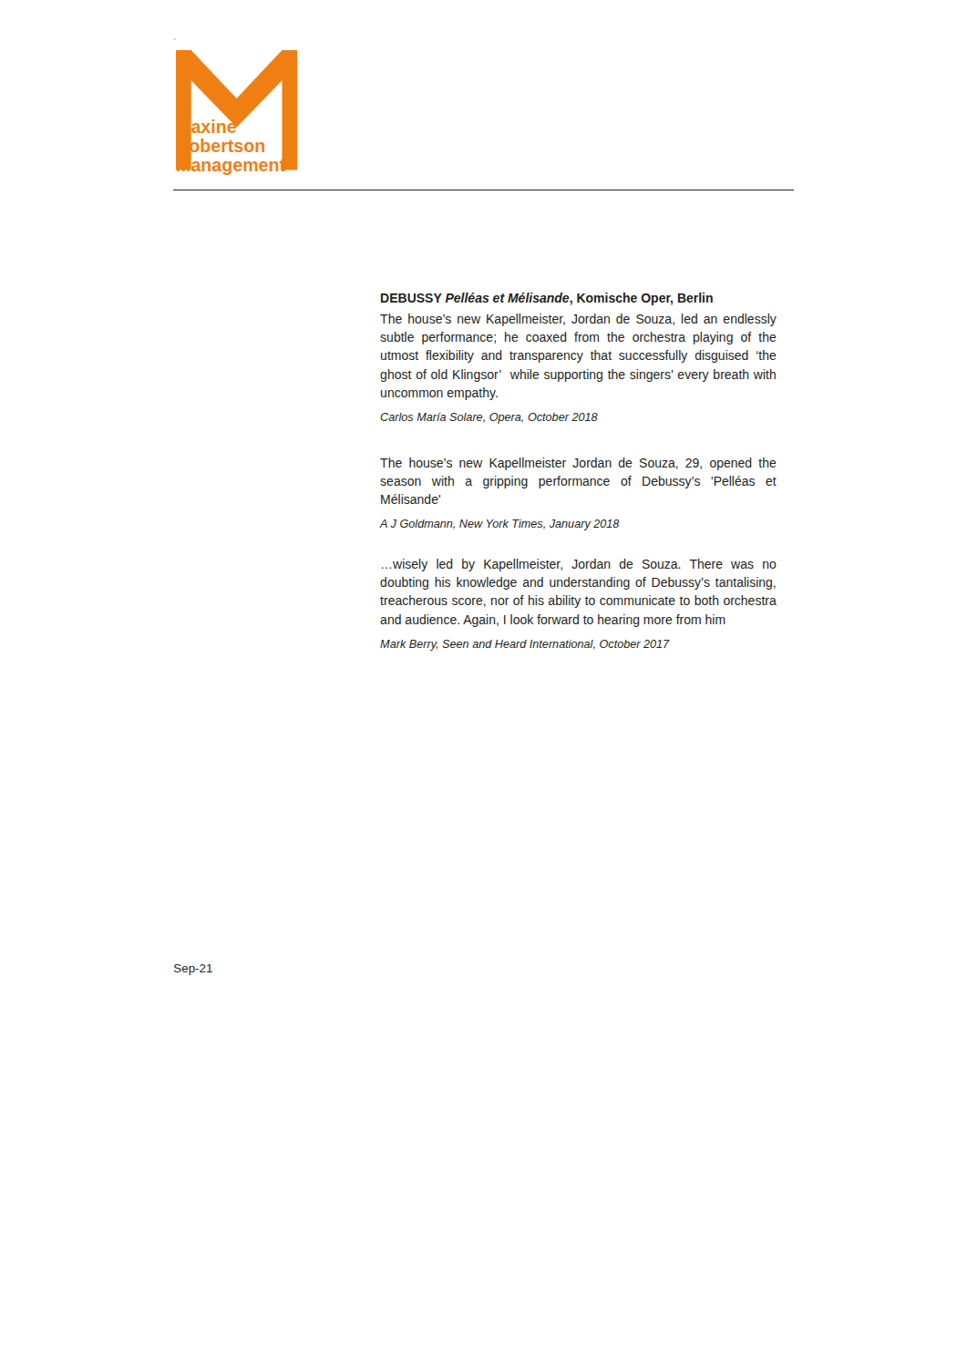`
Maxine Robertson Management Maxine Robertson Management
DEBUSSY Pelléas et Mélisande, Komische Oper, Berlin
The house’s new Kapellmeister, Jordan de Souza, led an endlessly subtle performance; he coaxed from the orchestra playing of the utmost flexibility and transparency that successfully disguised ‘the ghost of old Klingsor’ while supporting the singers’ every breath with uncommon empathy.
Carlos María Solare, Opera, October 2018
The house’s new Kapellmeister Jordan de Souza, 29, opened the season with a gripping performance of Debussy’s 'Pelléas et Mélisande'
A J Goldmann, New York Times, January 2018
…wisely led by Kapellmeister, Jordan de Souza. There was no doubting his knowledge and understanding of Debussy’s tantalising, treacherous score, nor of his ability to communicate to both orchestra and audience. Again, I look forward to hearing more from him
Mark Berry, Seen and Heard International, October 2017
Sep-21